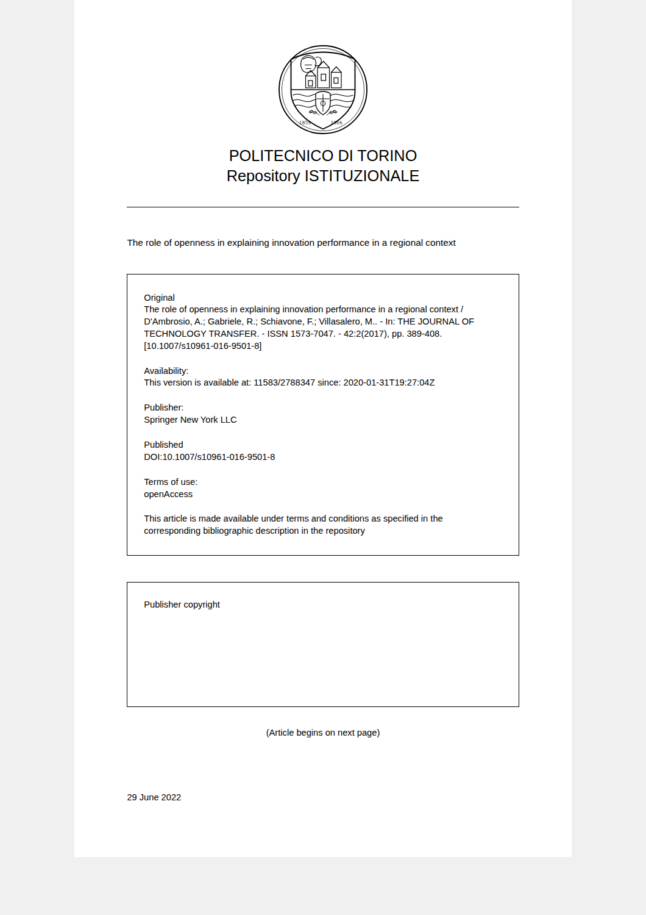1859 1906
POLITECNICO DI TORINO Repository ISTITUZIONALE
The role of openness in explaining innovation performance in a regional context
Original The role of openness in explaining innovation performance in a regional context / D'Ambrosio, A.; Gabriele, R.; Schiavone, F.; Villasalero, M.. - In: THE JOURNAL OF TECHNOLOGY TRANSFER. - ISSN 1573-7047. - 42:2(2017), pp. 389-408. [10.1007/s10961-016-9501-8]
Availability: This version is available at: 11583/2788347 since: 2020-01-31T19:27:04Z
Publisher: Springer New York LLC
Published DOI:10.1007/s10961-016-9501-8
Terms of use: openAccess
This article is made available under terms and conditions as specified in the corresponding bibliographic description in the repository
Publisher copyright
(Article begins on next page)
29 June 2022